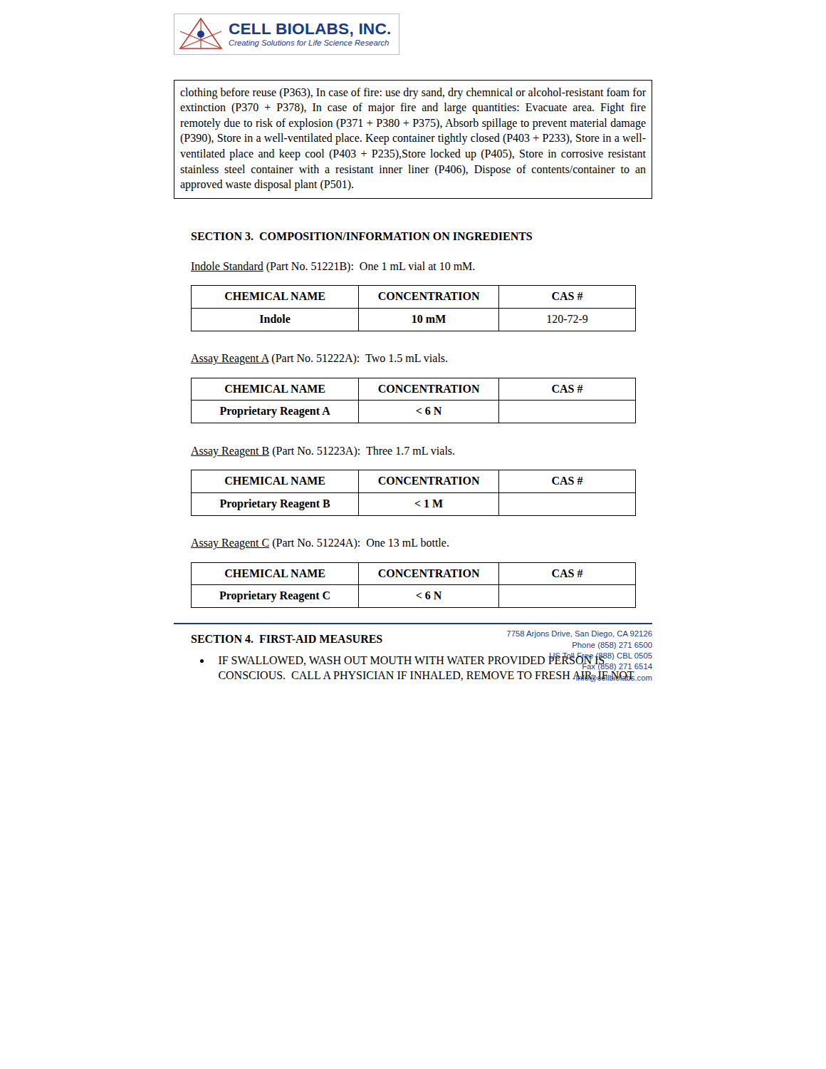CELL BIOLABS, INC.
Creating Solutions for Life Science Research
clothing before reuse (P363), In case of fire: use dry sand, dry chemnical or alcohol-resistant foam for extinction (P370 + P378), In case of major fire and large quantities: Evacuate area. Fight fire remotely due to risk of explosion (P371 + P380 + P375), Absorb spillage to prevent material damage (P390), Store in a well-ventilated place. Keep container tightly closed (P403 + P233), Store in a well-ventilated place and keep cool (P403 + P235),Store locked up (P405), Store in corrosive resistant stainless steel container with a resistant inner liner (P406), Dispose of contents/container to an approved waste disposal plant (P501).
Section 3. Composition/Information on Ingredients
Indole Standard (Part No. 51221B): One 1 mL vial at 10 mM.
| CHEMICAL NAME | CONCENTRATION | CAS # |
| Indole | 10 mM | 120-72-9 |
Assay Reagent A (Part No. 51222A): Two 1.5 mL vials.
| CHEMICAL NAME | CONCENTRATION | CAS # |
| Proprietary Reagent A | < 6 N | |
Assay Reagent B (Part No. 51223A): Three 1.7 mL vials.
| CHEMICAL NAME | CONCENTRATION | CAS # |
| Proprietary Reagent B | < 1 M | |
Assay Reagent C (Part No. 51224A): One 13 mL bottle.
| CHEMICAL NAME | CONCENTRATION | CAS # |
| Proprietary Reagent C | < 6 N | |
Section 4. First-Aid Measures
IF SWALLOWED, WASH OUT MOUTH WITH WATER PROVIDED PERSON IS CONSCIOUS. CALL A PHYSICIAN IF INHALED, REMOVE TO FRESH AIR. IF NOT
7758 Arjons Drive, San Diego, CA 92126
Phone (858) 271 6500
US Toll Free (888) CBL 0505
Fax (858) 271 6514
info@cellbiolabs.com